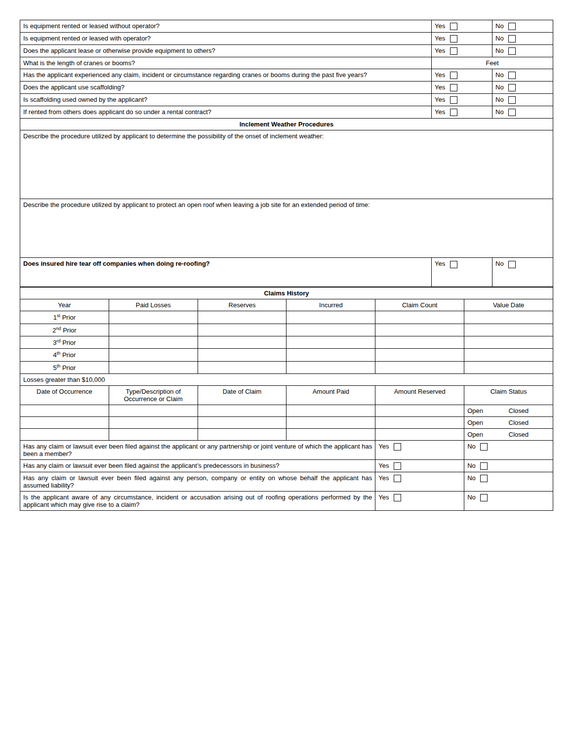| Is equipment rented or leased without operator? | Yes | No |
| Is equipment rented or leased with operator? | Yes | No |
| Does the applicant lease or otherwise provide equipment to others? | Yes | No |
| What is the length of cranes or booms? | Feet |
| Has the applicant experienced any claim, incident or circumstance regarding cranes or booms during the past five years? | Yes | No |
| Does the applicant use scaffolding? | Yes | No |
| Is scaffolding used owned by the applicant? | Yes | No |
| If rented from others does applicant do so under a rental contract? | Yes | No |
| Inclement Weather Procedures |
| Describe the procedure utilized by applicant to determine the possibility of the onset of inclement weather: |
| Describe the procedure utilized by applicant to protect an open roof when leaving a job site for an extended period of time: |
| Does insured hire tear off companies when doing re-roofing? | Yes | No |
| Claims History |
| Year | Paid Losses | Reserves | Incurred | Claim Count | Value Date |
| 1 st Prior | | | | | |
| 2 nd Prior | | | | | |
| 3 rd Prior | | | | | |
| 4 th Prior | | | | | |
| 5 th Prior | | | | | |
| Losses greater than $10,000 |
| Date of Occurrence | Type/Description of Occurrence or Claim | Date of Claim | Amount Paid | Amount Reserved | Claim Status |
| | | | | | / Open / / Closed / / |
| | | | | | / Open / / Closed / / |
| | | | | | / Open / / Closed / / |
| Has any claim or lawsuit ever been filed against the applicant or any partnership or joint venture of which the applicant has been a member? | Yes | No |
| Has any claim or lawsuit ever been filed against the applicant’s predecessors in business? | Yes | No |
| Has any claim or lawsuit ever been filed against any person, company or entity on whose behalf the applicant has assumed liability? | Yes | No |
| Is the applicant aware of any circumstance, incident or accusation arising out of roofing operations performed by the applicant which may give rise to a claim? | Yes | No |